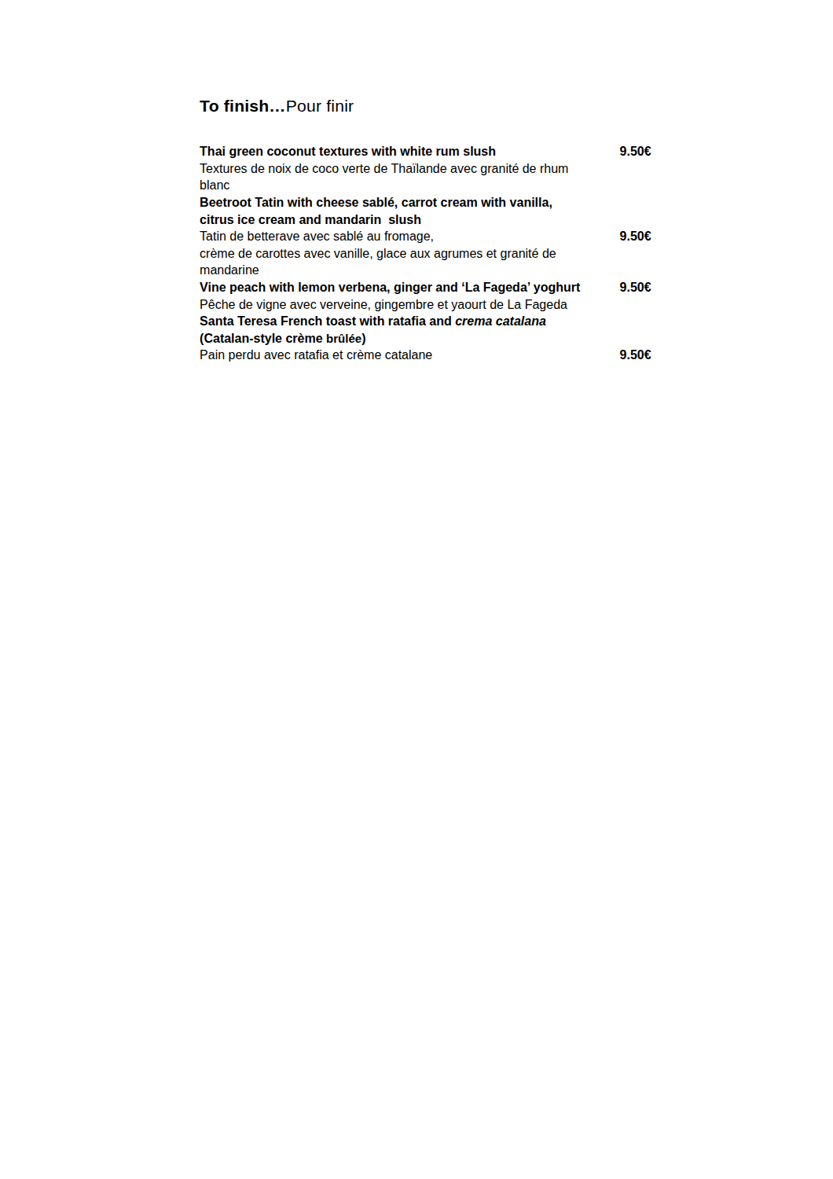To finish…Pour finir
| Thai green coconut textures with white rum slush Textures de noix de coco verte de Thaïlande avec granité de rhum blanc | 9.50€ |
| Beetroot Tatin with cheese sablé, carrot cream with vanilla, citrus ice cream and mandarin slush Tatin de betterave avec sablé au fromage, crème de carottes avec vanille, glace aux agrumes et granité de mandarine | 9.50€ |
| Vine peach with lemon verbena, ginger and ‘La Fageda’ yoghurt Pêche de vigne avec verveine, gingembre et yaourt de La Fageda | 9.50€ |
| Santa Teresa French toast with ratafia and crema catalana (Catalan-style crème brûlée ) Pain perdu avec ratafia et crème catalane | 9.50€ |